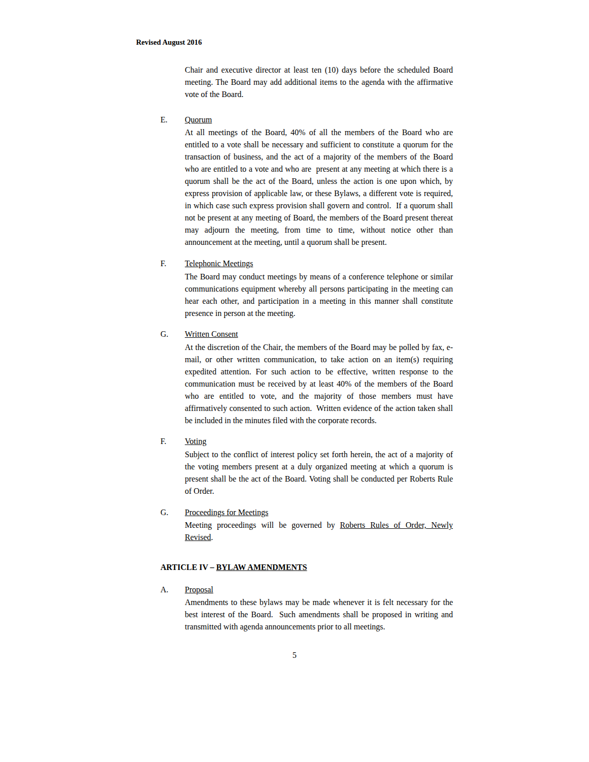Revised August 2016
Chair and executive director at least ten (10) days before the scheduled Board meeting. The Board may add additional items to the agenda with the affirmative vote of the Board.
E.
Quorum
At all meetings of the Board, 40% of all the members of the Board who are entitled to a vote shall be necessary and sufficient to constitute a quorum for the transaction of business, and the act of a majority of the members of the Board who are entitled to a vote and who are present at any meeting at which there is a quorum shall be the act of the Board, unless the action is one upon which, by express provision of applicable law, or these Bylaws, a different vote is required, in which case such express provision shall govern and control. If a quorum shall not be present at any meeting of Board, the members of the Board present thereat may adjourn the meeting, from time to time, without notice other than announcement at the meeting, until a quorum shall be present.
F.
Telephonic Meetings
The Board may conduct meetings by means of a conference telephone or similar communications equipment whereby all persons participating in the meeting can hear each other, and participation in a meeting in this manner shall constitute presence in person at the meeting.
G.
Written Consent
At the discretion of the Chair, the members of the Board may be polled by fax, e-mail, or other written communication, to take action on an item(s) requiring expedited attention. For such action to be effective, written response to the communication must be received by at least 40% of the members of the Board who are entitled to vote, and the majority of those members must have affirmatively consented to such action. Written evidence of the action taken shall be included in the minutes filed with the corporate records.
F.
Voting
Subject to the conflict of interest policy set forth herein, the act of a majority of the voting members present at a duly organized meeting at which a quorum is present shall be the act of the Board. Voting shall be conducted per Roberts Rule of Order.
G.
Proceedings for Meetings
Meeting proceedings will be governed by Roberts Rules of Order, Newly Revised.
ARTICLE IV – BYLAW AMENDMENTS
A.
Proposal
Amendments to these bylaws may be made whenever it is felt necessary for the best interest of the Board. Such amendments shall be proposed in writing and transmitted with agenda announcements prior to all meetings.
5